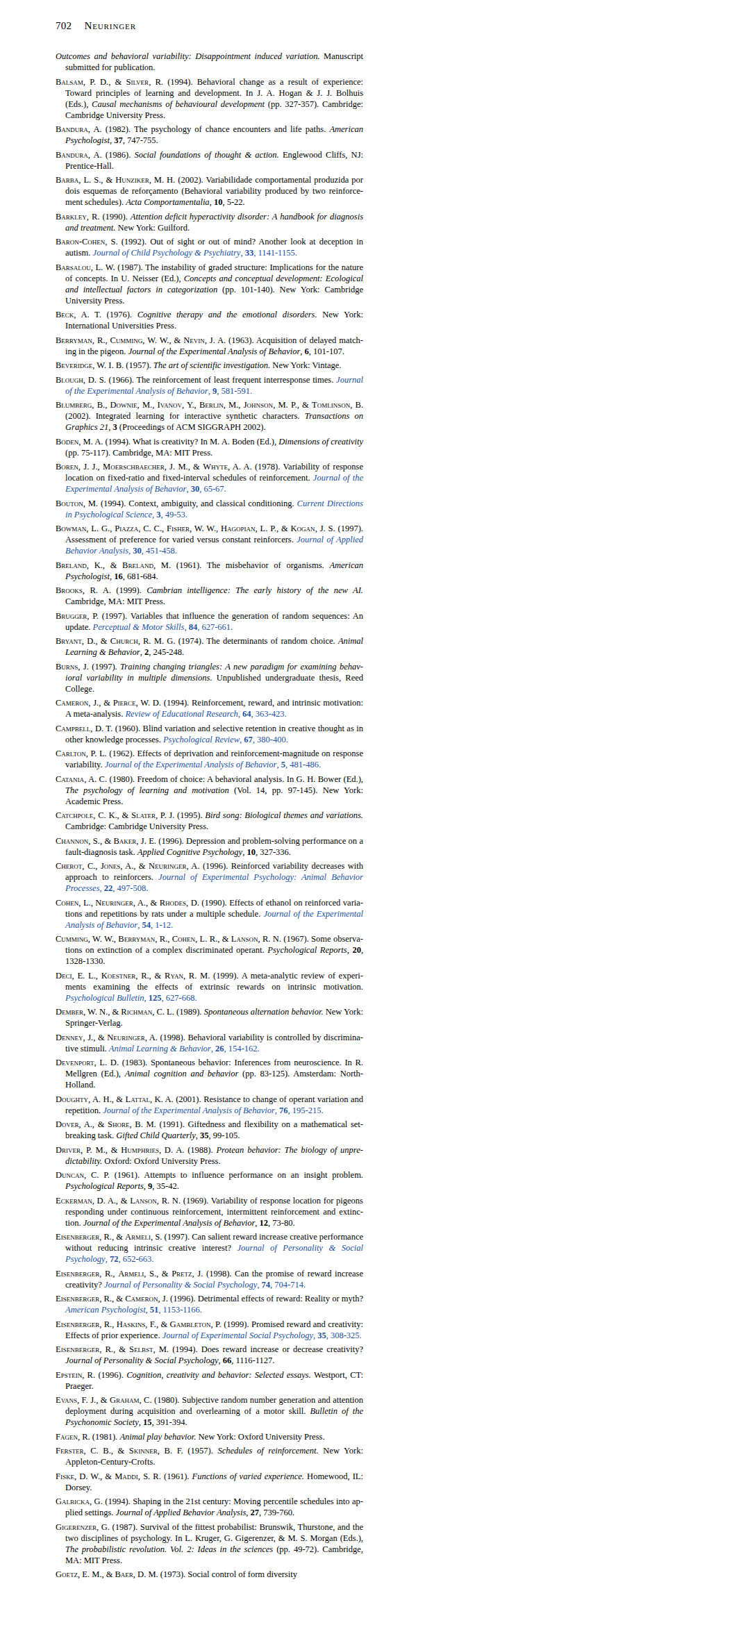702 Neuringer
Outcomes and behavioral variability: Disappointment induced variation. Manuscript submitted for publication.
Balsam, P. D., & Silver, R. (1994). Behavioral change as a result of experience: Toward principles of learning and development. In J. A. Hogan & J. J. Bolhuis (Eds.), Causal mechanisms of behavioural development (pp. 327-357). Cambridge: Cambridge University Press.
Bandura, A. (1982). The psychology of chance encounters and life paths. American Psychologist, 37, 747-755.
Bandura, A. (1986). Social foundations of thought & action. Englewood Cliffs, NJ: Prentice-Hall.
Barba, L. S., & Hunziker, M. H. (2002). Variabilidade comportamental produzida por dois esquemas de reforçamento (Behavioral variability produced by two reinforcement schedules). Acta Comportamentalia, 10, 5-22.
Barkley, R. (1990). Attention deficit hyperactivity disorder: A handbook for diagnosis and treatment. New York: Guilford.
Baron-Cohen, S. (1992). Out of sight or out of mind? Another look at deception in autism. Journal of Child Psychology & Psychiatry, 33, 1141-1155.
Barsalou, L. W. (1987). The instability of graded structure: Implications for the nature of concepts. In U. Neisser (Ed.), Concepts and conceptual development: Ecological and intellectual factors in categorization (pp. 101-140). New York: Cambridge University Press.
Beck, A. T. (1976). Cognitive therapy and the emotional disorders. New York: International Universities Press.
Berryman, R., Cumming, W. W., & Nevin, J. A. (1963). Acquisition of delayed matching in the pigeon. Journal of the Experimental Analysis of Behavior, 6, 101-107.
Beveridge, W. I. B. (1957). The art of scientific investigation. New York: Vintage.
Blough, D. S. (1966). The reinforcement of least frequent interresponse times. Journal of the Experimental Analysis of Behavior, 9, 581-591.
Blumberg, B., Downie, M., Ivanov, Y., Berlin, M., Johnson, M. P., & Tomlinson, B. (2002). Integrated learning for interactive synthetic characters. Transactions on Graphics 21, 3 (Proceedings of ACM SIGGRAPH 2002).
Boden, M. A. (1994). What is creativity? In M. A. Boden (Ed.), Dimensions of creativity (pp. 75-117). Cambridge, MA: MIT Press.
Boren, J. J., Moerschbaecher, J. M., & Whyte, A. A. (1978). Variability of response location on fixed-ratio and fixed-interval schedules of reinforcement. Journal of the Experimental Analysis of Behavior, 30, 65-67.
Bouton, M. (1994). Context, ambiguity, and classical conditioning. Current Directions in Psychological Science, 3, 49-53.
Bowman, L. G., Piazza, C. C., Fisher, W. W., Hagopian, L. P., & Kogan, J. S. (1997). Assessment of preference for varied versus constant reinforcers. Journal of Applied Behavior Analysis, 30, 451-458.
Breland, K., & Breland, M. (1961). The misbehavior of organisms. American Psychologist, 16, 681-684.
Brooks, R. A. (1999). Cambrian intelligence: The early history of the new AI. Cambridge, MA: MIT Press.
Brugger, P. (1997). Variables that influence the generation of random sequences: An update. Perceptual & Motor Skills, 84, 627-661.
Bryant, D., & Church, R. M. G. (1974). The determinants of random choice. Animal Learning & Behavior, 2, 245-248.
Burns, J. (1997). Training changing triangles: A new paradigm for examining behavioral variability in multiple dimensions. Unpublished undergraduate thesis, Reed College.
Cameron, J., & Pierce, W. D. (1994). Reinforcement, reward, and intrinsic motivation: A meta-analysis. Review of Educational Research, 64, 363-423.
Campbell, D. T. (1960). Blind variation and selective retention in creative thought as in other knowledge processes. Psychological Review, 67, 380-400.
Carlton, P. L. (1962). Effects of deprivation and reinforcement-magnitude on response variability. Journal of the Experimental Analysis of Behavior, 5, 481-486.
Catania, A. C. (1980). Freedom of choice: A behavioral analysis. In G. H. Bower (Ed.), The psychology of learning and motivation (Vol. 14, pp. 97-145). New York: Academic Press.
Catchpole, C. K., & Slater, P. J. (1995). Bird song: Biological themes and variations. Cambridge: Cambridge University Press.
Channon, S., & Baker, J. E. (1996). Depression and problem-solving performance on a fault-diagnosis task. Applied Cognitive Psychology, 10, 327-336.
Cherot, C., Jones, A., & Neuringer, A. (1996). Reinforced variability decreases with approach to reinforcers. Journal of Experimental Psychology: Animal Behavior Processes, 22, 497-508.
Cohen, L., Neuringer, A., & Rhodes, D. (1990). Effects of ethanol on reinforced variations and repetitions by rats under a multiple schedule. Journal of the Experimental Analysis of Behavior, 54, 1-12.
Cumming, W. W., Berryman, R., Cohen, L. R., & Lanson, R. N. (1967). Some observations on extinction of a complex discriminated operant. Psychological Reports, 20, 1328-1330.
Deci, E. L., Koestner, R., & Ryan, R. M. (1999). A meta-analytic review of experiments examining the effects of extrinsic rewards on intrinsic motivation. Psychological Bulletin, 125, 627-668.
Dember, W. N., & Richman, C. L. (1989). Spontaneous alternation behavior. New York: Springer-Verlag.
Denney, J., & Neuringer, A. (1998). Behavioral variability is controlled by discriminative stimuli. Animal Learning & Behavior, 26, 154-162.
Devenport, L. D. (1983). Spontaneous behavior: Inferences from neuroscience. In R. Mellgren (Ed.), Animal cognition and behavior (pp. 83-125). Amsterdam: North-Holland.
Doughty, A. H., & Lattal, K. A. (2001). Resistance to change of operant variation and repetition. Journal of the Experimental Analysis of Behavior, 76, 195-215.
Dover, A., & Shore, B. M. (1991). Giftedness and flexibility on a mathematical set-breaking task. Gifted Child Quarterly, 35, 99-105.
Driver, P. M., & Humphries, D. A. (1988). Protean behavior: The biology of unpredictability. Oxford: Oxford University Press.
Duncan, C. P. (1961). Attempts to influence performance on an insight problem. Psychological Reports, 9, 35-42.
Eckerman, D. A., & Lanson, R. N. (1969). Variability of response location for pigeons responding under continuous reinforcement, intermittent reinforcement and extinction. Journal of the Experimental Analysis of Behavior, 12, 73-80.
Eisenberger, R., & Armeli, S. (1997). Can salient reward increase creative performance without reducing intrinsic creative interest? Journal of Personality & Social Psychology, 72, 652-663.
Eisenberger, R., Armeli, S., & Pretz, J. (1998). Can the promise of reward increase creativity? Journal of Personality & Social Psychology, 74, 704-714.
Eisenberger, R., & Cameron, J. (1996). Detrimental effects of reward: Reality or myth? American Psychologist, 51, 1153-1166.
Eisenberger, R., Haskins, F., & Gambleton, P. (1999). Promised reward and creativity: Effects of prior experience. Journal of Experimental Social Psychology, 35, 308-325.
Eisenberger, R., & Selbst, M. (1994). Does reward increase or decrease creativity? Journal of Personality & Social Psychology, 66, 1116-1127.
Epstein, R. (1996). Cognition, creativity and behavior: Selected essays. Westport, CT: Praeger.
Evans, F. J., & Graham, C. (1980). Subjective random number generation and attention deployment during acquisition and overlearning of a motor skill. Bulletin of the Psychonomic Society, 15, 391-394.
Fagen, R. (1981). Animal play behavior. New York: Oxford University Press.
Ferster, C. B., & Skinner, B. F. (1957). Schedules of reinforcement. New York: Appleton-Century-Crofts.
Fiske, D. W., & Maddi, S. R. (1961). Functions of varied experience. Homewood, IL: Dorsey.
Galbicka, G. (1994). Shaping in the 21st century: Moving percentile schedules into applied settings. Journal of Applied Behavior Analysis, 27, 739-760.
Gigerenzer, G. (1987). Survival of the fittest probabilist: Brunswik, Thurstone, and the two disciplines of psychology. In L. Kruger, G. Gigerenzer, & M. S. Morgan (Eds.), The probabilistic revolution. Vol. 2: Ideas in the sciences (pp. 49-72). Cambridge, MA: MIT Press.
Goetz, E. M., & Baer, D. M. (1973). Social control of form diversity